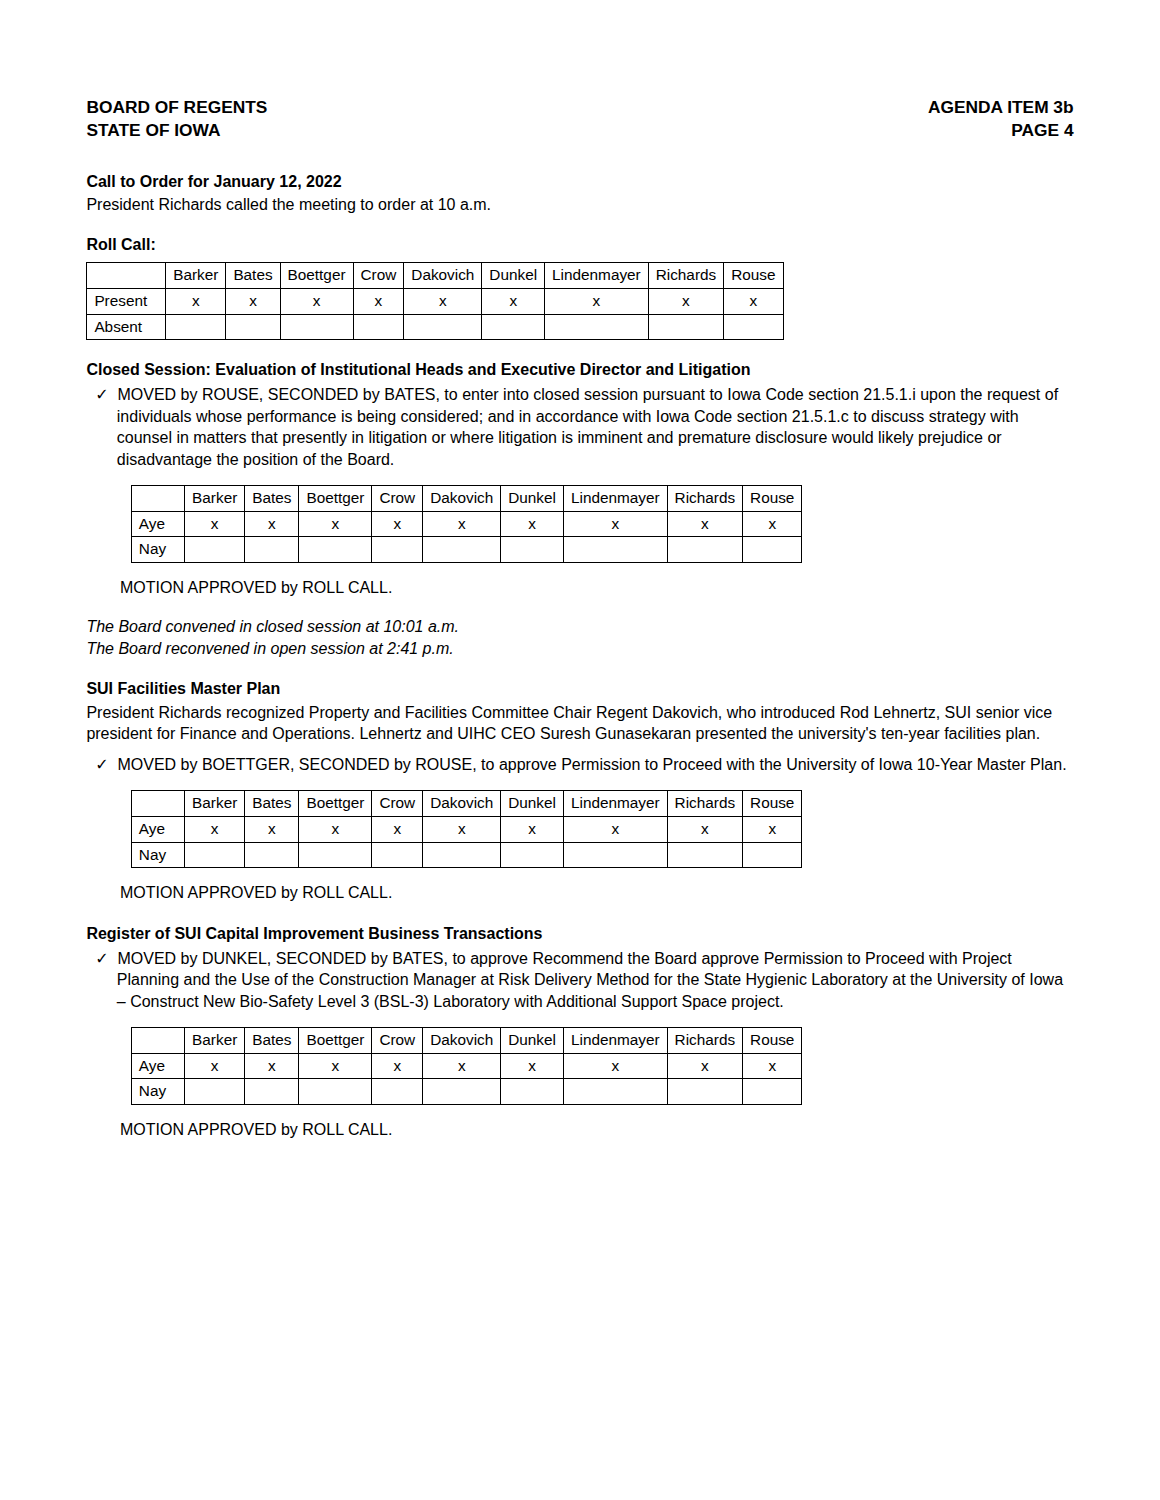BOARD OF REGENTS STATE OF IOWA
AGENDA ITEM 3b PAGE 4
Call to Order for January 12, 2022
President Richards called the meeting to order at 10 a.m.
Roll Call:
| | Barker | Bates | Boettger | Crow | Dakovich | Dunkel | Lindenmayer | Richards | Rouse |
| --- | --- | --- | --- | --- | --- | --- | --- | --- | --- |
| Present | x | x | x | x | x | x | x | x | x |
| Absent | | | | | | | | | |
Closed Session: Evaluation of Institutional Heads and Executive Director and Litigation
✓ MOVED by ROUSE, SECONDED by BATES, to enter into closed session pursuant to Iowa Code section 21.5.1.i upon the request of individuals whose performance is being considered; and in accordance with Iowa Code section 21.5.1.c to discuss strategy with counsel in matters that presently in litigation or where litigation is imminent and premature disclosure would likely prejudice or disadvantage the position of the Board.
| | Barker | Bates | Boettger | Crow | Dakovich | Dunkel | Lindenmayer | Richards | Rouse |
| --- | --- | --- | --- | --- | --- | --- | --- | --- | --- |
| Aye | x | x | x | x | x | x | x | x | x |
| Nay | | | | | | | | | |
MOTION APPROVED by ROLL CALL.
The Board convened in closed session at 10:01 a.m.
The Board reconvened in open session at 2:41 p.m.
SUI Facilities Master Plan
President Richards recognized Property and Facilities Committee Chair Regent Dakovich, who introduced Rod Lehnertz, SUI senior vice president for Finance and Operations. Lehnertz and UIHC CEO Suresh Gunasekaran presented the university's ten-year facilities plan.
✓ MOVED by BOETTGER, SECONDED by ROUSE, to approve Permission to Proceed with the University of Iowa 10-Year Master Plan.
| | Barker | Bates | Boettger | Crow | Dakovich | Dunkel | Lindenmayer | Richards | Rouse |
| --- | --- | --- | --- | --- | --- | --- | --- | --- | --- |
| Aye | x | x | x | x | x | x | x | x | x |
| Nay | | | | | | | | | |
MOTION APPROVED by ROLL CALL.
Register of SUI Capital Improvement Business Transactions
✓ MOVED by DUNKEL, SECONDED by BATES, to approve Recommend the Board approve Permission to Proceed with Project Planning and the Use of the Construction Manager at Risk Delivery Method for the State Hygienic Laboratory at the University of Iowa – Construct New Bio-Safety Level 3 (BSL-3) Laboratory with Additional Support Space project.
| | Barker | Bates | Boettger | Crow | Dakovich | Dunkel | Lindenmayer | Richards | Rouse |
| --- | --- | --- | --- | --- | --- | --- | --- | --- | --- |
| Aye | x | x | x | x | x | x | x | x | x |
| Nay | | | | | | | | | |
MOTION APPROVED by ROLL CALL.